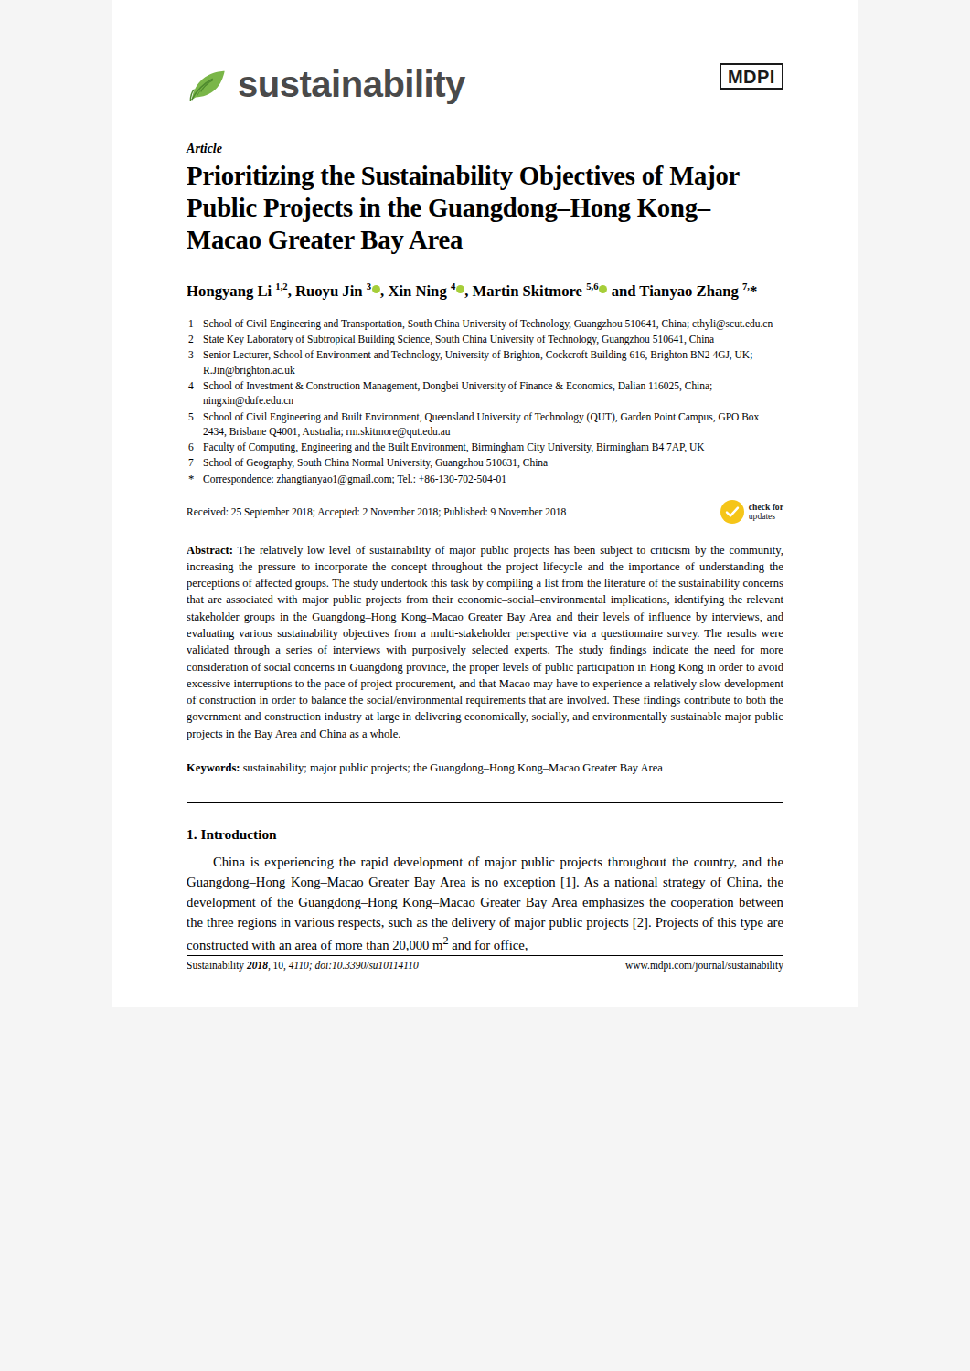sustainability
MDPI
Article
Prioritizing the Sustainability Objectives of Major Public Projects in the Guangdong–Hong Kong–Macao Greater Bay Area
Hongyang Li 1,2, Ruoyu Jin 3 , Xin Ning 4 , Martin Skitmore 5,6 and Tianyao Zhang 7,*
1 School of Civil Engineering and Transportation, South China University of Technology, Guangzhou 510641, China; cthyli@scut.edu.cn
2 State Key Laboratory of Subtropical Building Science, South China University of Technology, Guangzhou 510641, China
3 Senior Lecturer, School of Environment and Technology, University of Brighton, Cockcroft Building 616, Brighton BN2 4GJ, UK; R.Jin@brighton.ac.uk
4 School of Investment & Construction Management, Dongbei University of Finance & Economics, Dalian 116025, China; ningxin@dufe.edu.cn
5 School of Civil Engineering and Built Environment, Queensland University of Technology (QUT), Garden Point Campus, GPO Box 2434, Brisbane Q4001, Australia; rm.skitmore@qut.edu.au
6 Faculty of Computing, Engineering and the Built Environment, Birmingham City University, Birmingham B4 7AP, UK
7 School of Geography, South China Normal University, Guangzhou 510631, China
*Correspondence: zhangtianyao1@gmail.com; Tel.: +86-130-702-504-01
Received: 25 September 2018; Accepted: 2 November 2018; Published: 9 November 2018
check for updates
Abstract: The relatively low level of sustainability of major public projects has been subject to criticism by the community, increasing the pressure to incorporate the concept throughout the project lifecycle and the importance of understanding the perceptions of affected groups. The study undertook this task by compiling a list from the literature of the sustainability concerns that are associated with major public projects from their economic–social–environmental implications, identifying the relevant stakeholder groups in the Guangdong–Hong Kong–Macao Greater Bay Area and their levels of influence by interviews, and evaluating various sustainability objectives from a multi-stakeholder perspective via a questionnaire survey. The results were validated through a series of interviews with purposively selected experts. The study findings indicate the need for more consideration of social concerns in Guangdong province, the proper levels of public participation in Hong Kong in order to avoid excessive interruptions to the pace of project procurement, and that Macao may have to experience a relatively slow development of construction in order to balance the social/environmental requirements that are involved. These findings contribute to both the government and construction industry at large in delivering economically, socially, and environmentally sustainable major public projects in the Bay Area and China as a whole.
Keywords: sustainability; major public projects; the Guangdong–Hong Kong–Macao Greater Bay Area
1. Introduction
China is experiencing the rapid development of major public projects throughout the country, and the Guangdong–Hong Kong–Macao Greater Bay Area is no exception [1]. As a national strategy of China, the development of the Guangdong–Hong Kong–Macao Greater Bay Area emphasizes the cooperation between the three regions in various respects, such as the delivery of major public projects [2]. Projects of this type are constructed with an area of more than 20,000 m2 and for office,
Sustainability 2018, 10, 4110; doi:10.3390/su10114110
www.mdpi.com/journal/sustainability